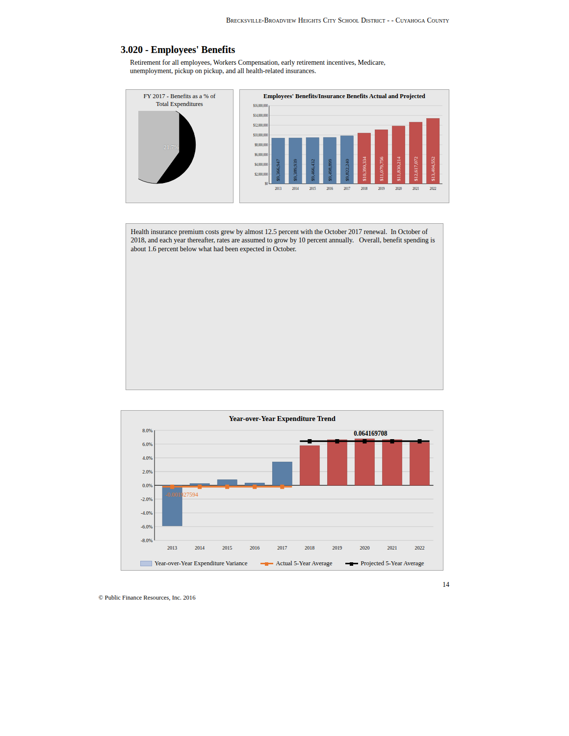Brecksville-Broadview Heights City School District - - Cuyahoga County
3.020 - Employees' Benefits
Retirement for all employees, Workers Compensation, early retirement incentives, Medicare, unemployment, pickup on pickup, and all health-related insurances.
FY 2017 - Benefits as a % of
Total Expenditures
21.7%
Employees' Benefits/Insurance Benefits Actual and Projected
$0 $2,000,000 $4,000,000 $6,000,000 $8,000,000 $10,000,000 $12,000,000 $14,000,000 $16,000,000 $9,366,947 $9,389,939 $9,466,432 $9,498,899 $9,822,240 $10,390,334 $11,079,756 $11,830,214 $12,617,072 $13,404,552 2013 2014 2015 2016 2017 2018 2019 2020 2021 2022
Health insurance premium costs grew by almost 12.5 percent with the October 2017 renewal. In October of 2018, and each year thereafter, rates are assumed to grow by 10 percent annually. Overall, benefit spending is about 1.6 percent below what had been expected in October.
Year-over-Year Expenditure Trend
8.0% 6.0% 4.0% 2.0% 0.0% -2.0% -4.0% -6.0% -8.0% -0.001927594 0.064169708 2013 2014 2015 2016 2017 2018 2019 2020 2021 2022
Year-over-Year Expenditure Variance
Actual 5-Year Average
Projected 5-Year Average
14
© Public Finance Resources, Inc. 2016